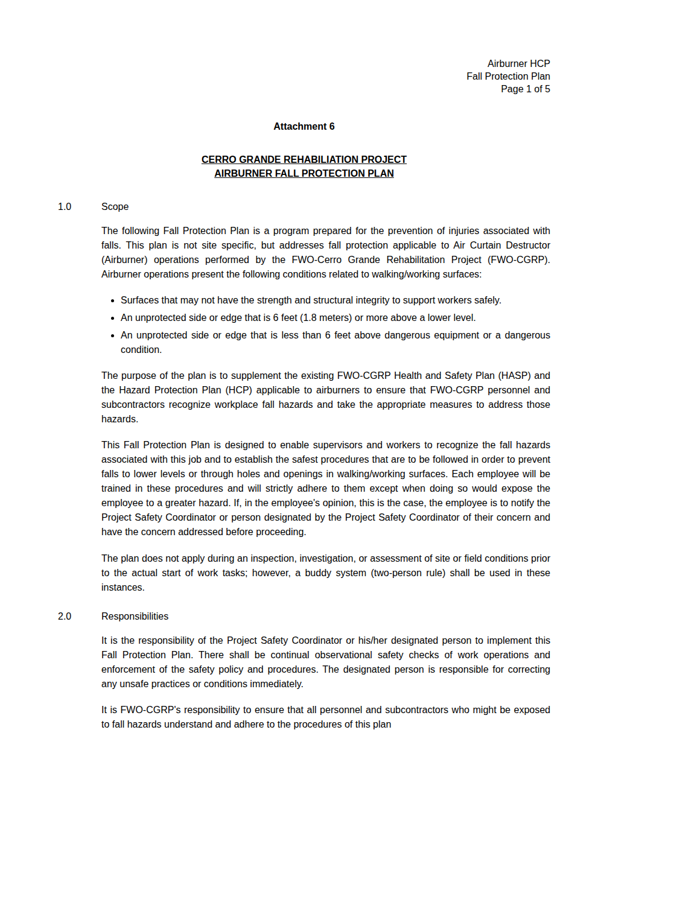Airburner HCP
Fall Protection Plan
Page 1 of 5
Attachment 6
CERRO GRANDE REHABILIATION PROJECT
AIRBURNER FALL PROTECTION PLAN
1.0 Scope
The following Fall Protection Plan is a program prepared for the prevention of injuries associated with falls. This plan is not site specific, but addresses fall protection applicable to Air Curtain Destructor (Airburner) operations performed by the FWO-Cerro Grande Rehabilitation Project (FWO-CGRP). Airburner operations present the following conditions related to walking/working surfaces:
Surfaces that may not have the strength and structural integrity to support workers safely.
An unprotected side or edge that is 6 feet (1.8 meters) or more above a lower level.
An unprotected side or edge that is less than 6 feet above dangerous equipment or a dangerous condition.
The purpose of the plan is to supplement the existing FWO-CGRP Health and Safety Plan (HASP) and the Hazard Protection Plan (HCP) applicable to airburners to ensure that FWO-CGRP personnel and subcontractors recognize workplace fall hazards and take the appropriate measures to address those hazards.
This Fall Protection Plan is designed to enable supervisors and workers to recognize the fall hazards associated with this job and to establish the safest procedures that are to be followed in order to prevent falls to lower levels or through holes and openings in walking/working surfaces. Each employee will be trained in these procedures and will strictly adhere to them except when doing so would expose the employee to a greater hazard. If, in the employee's opinion, this is the case, the employee is to notify the Project Safety Coordinator or person designated by the Project Safety Coordinator of their concern and have the concern addressed before proceeding.
The plan does not apply during an inspection, investigation, or assessment of site or field conditions prior to the actual start of work tasks; however, a buddy system (two-person rule) shall be used in these instances.
2.0 Responsibilities
It is the responsibility of the Project Safety Coordinator or his/her designated person to implement this Fall Protection Plan. There shall be continual observational safety checks of work operations and enforcement of the safety policy and procedures. The designated person is responsible for correcting any unsafe practices or conditions immediately.
It is FWO-CGRP's responsibility to ensure that all personnel and subcontractors who might be exposed to fall hazards understand and adhere to the procedures of this plan